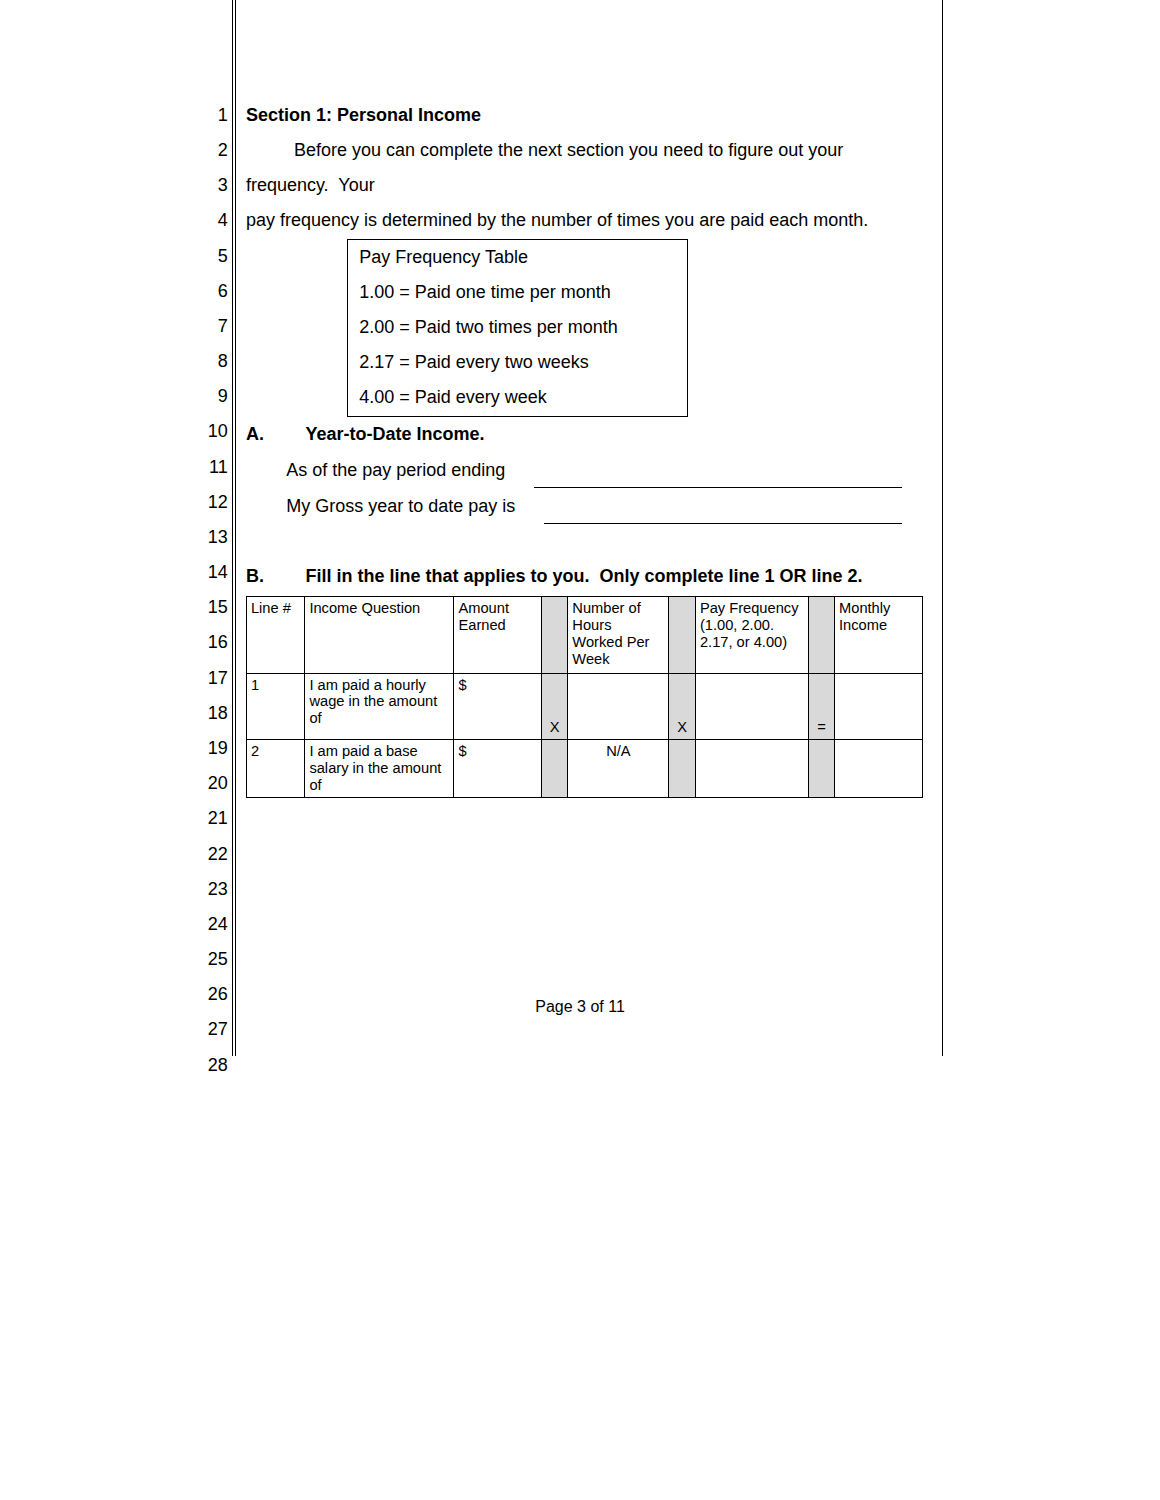1
2
3
4
5
6
7
8
9
10
11
12
13
14
15
16
17
18
19
20
21
22
23
24
25
26
27
28
Section 1: Personal Income
Before you can complete the next section you need to figure out your frequency. Your
pay frequency is determined by the number of times you are paid each month.
Pay Frequency Table
1.00 = Paid one time per month
2.00 = Paid two times per month
2.17 = Paid every two weeks
4.00 = Paid every week
A.
Year-to-Date Income.
As of the pay period ending
My Gross year to date pay is
B.
Fill in the line that applies to you. Only complete line 1 OR line 2.
| Line # | Income Question | Amount Earned | | Number of Hours Worked Per Week | | Pay Frequency (1.00, 2.00. 2.17, or 4.00) | | Monthly Income |
| 1 | I am paid a hourly wage in the amount of | $ | X | | X | | = | |
| 2 | I am paid a base salary in the amount of | $ | | N/A | | | | |
Page 3 of 11